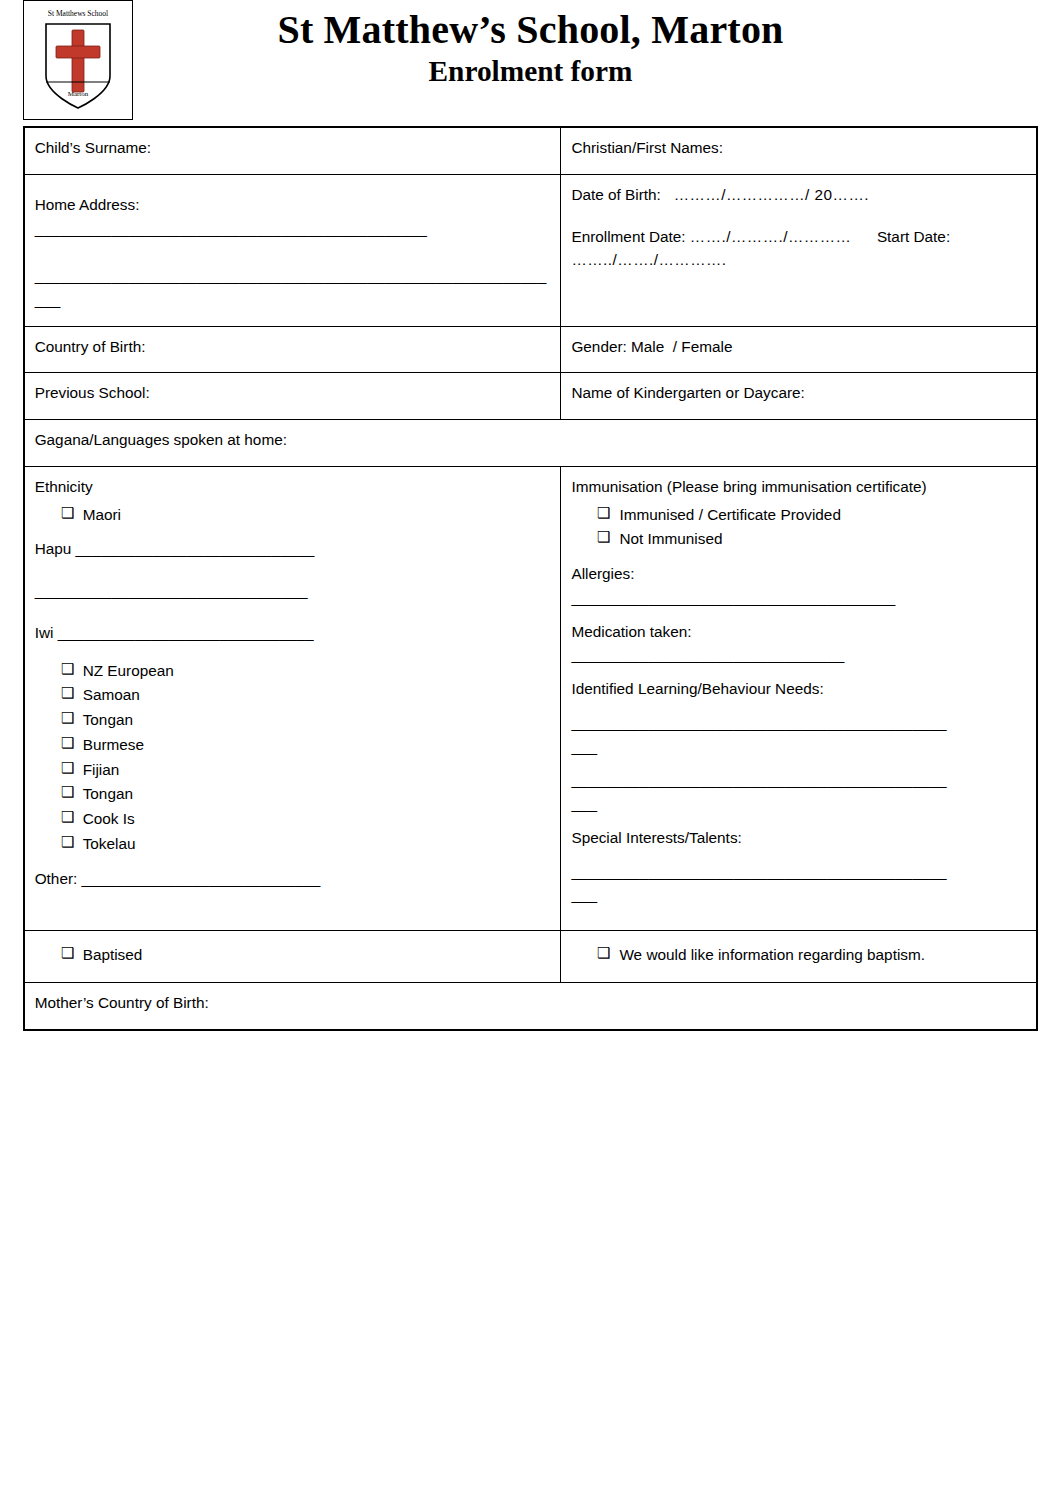St Matthews School Marton
St Matthew’s School, Marton
Enrolment form
| Child’s Surname: | Christian/First Names: |
| Home Address: ______________________________________________ ____________________________________________________________ ___ | Date of Birth: ………/……………/ 20……. Enrollment Date: ……./………./………… Start Date: ……../……./…………. |
| Country of Birth: | Gender: Male / Female |
| Previous School: | Name of Kindergarten or Daycare: |
| Gagana/Languages spoken at home: |
| Ethnicity Maori Hapu ____________________________ ________________________________ Iwi ______________________________ NZ European Samoan Tongan Burmese Fijian Tongan Cook Is Tokelau Other: ____________________________ | Immunisation (Please bring immunisation certificate) Immunised / Certificate Provided Not Immunised Allergies: ______________________________________ Medication taken: ________________________________ Identified Learning/Behaviour Needs: ____________________________________________ ___ ____________________________________________ ___ Special Interests/Talents: ____________________________________________ ___ |
| Baptised | We would like information regarding baptism. |
| Mother’s Country of Birth: |